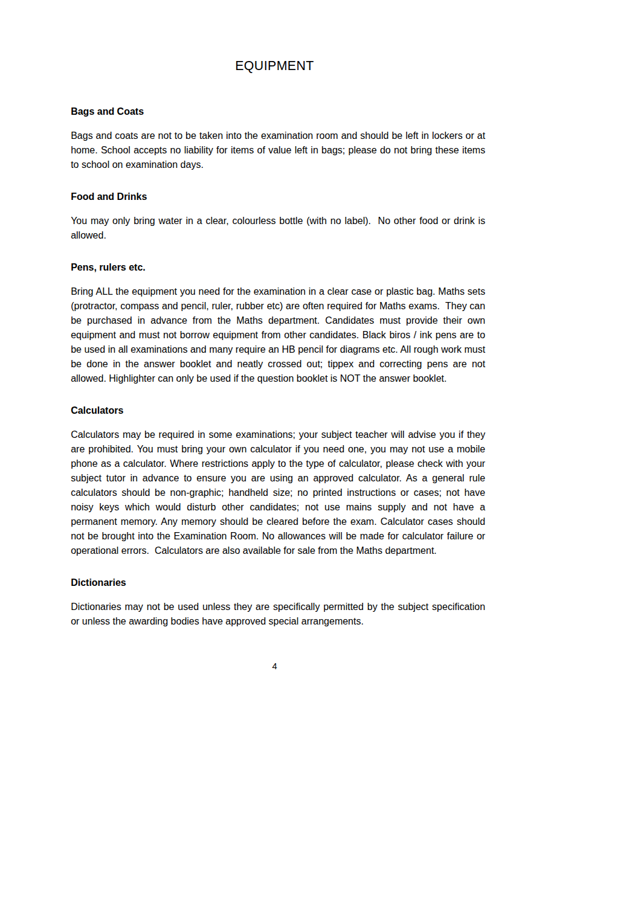EQUIPMENT
Bags and Coats
Bags and coats are not to be taken into the examination room and should be left in lockers or at home. School accepts no liability for items of value left in bags; please do not bring these items to school on examination days.
Food and Drinks
You may only bring water in a clear, colourless bottle (with no label). No other food or drink is allowed.
Pens, rulers etc.
Bring ALL the equipment you need for the examination in a clear case or plastic bag. Maths sets (protractor, compass and pencil, ruler, rubber etc) are often required for Maths exams. They can be purchased in advance from the Maths department. Candidates must provide their own equipment and must not borrow equipment from other candidates. Black biros / ink pens are to be used in all examinations and many require an HB pencil for diagrams etc. All rough work must be done in the answer booklet and neatly crossed out; tippex and correcting pens are not allowed. Highlighter can only be used if the question booklet is NOT the answer booklet.
Calculators
Calculators may be required in some examinations; your subject teacher will advise you if they are prohibited. You must bring your own calculator if you need one, you may not use a mobile phone as a calculator. Where restrictions apply to the type of calculator, please check with your subject tutor in advance to ensure you are using an approved calculator. As a general rule calculators should be non-graphic; handheld size; no printed instructions or cases; not have noisy keys which would disturb other candidates; not use mains supply and not have a permanent memory. Any memory should be cleared before the exam. Calculator cases should not be brought into the Examination Room. No allowances will be made for calculator failure or operational errors. Calculators are also available for sale from the Maths department.
Dictionaries
Dictionaries may not be used unless they are specifically permitted by the subject specification or unless the awarding bodies have approved special arrangements.
4